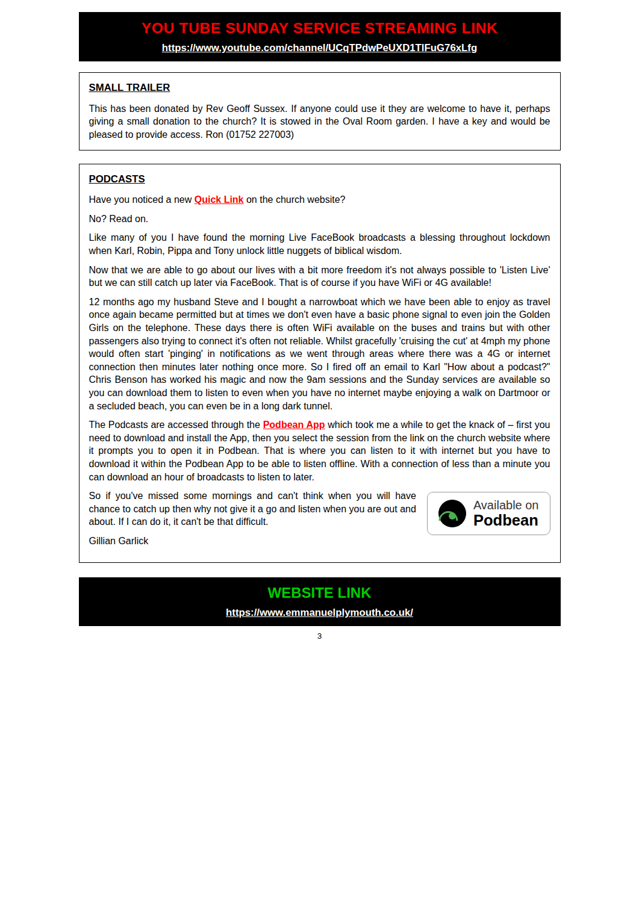YOU TUBE SUNDAY SERVICE STREAMING LINK
https://www.youtube.com/channel/UCqTPdwPeUXD1TlFuG76xLfg
SMALL TRAILER
This has been donated by Rev Geoff Sussex. If anyone could use it they are welcome to have it, perhaps giving a small donation to the church? It is stowed in the Oval Room garden. I have a key and would be pleased to provide access. Ron (01752 227003)
PODCASTS
Have you noticed a new Quick Link on the church website?
No? Read on.
Like many of you I have found the morning Live FaceBook broadcasts a blessing throughout lockdown when Karl, Robin, Pippa and Tony unlock little nuggets of biblical wisdom.
Now that we are able to go about our lives with a bit more freedom it's not always possible to 'Listen Live' but we can still catch up later via FaceBook. That is of course if you have WiFi or 4G available!
12 months ago my husband Steve and I bought a narrowboat which we have been able to enjoy as travel once again became permitted but at times we don't even have a basic phone signal to even join the Golden Girls on the telephone. These days there is often WiFi available on the buses and trains but with other passengers also trying to connect it's often not reliable. Whilst gracefully 'cruising the cut' at 4mph my phone would often start 'pinging' in notifications as we went through areas where there was a 4G or internet connection then minutes later nothing once more. So I fired off an email to Karl "How about a podcast?" Chris Benson has worked his magic and now the 9am sessions and the Sunday services are available so you can download them to listen to even when you have no internet maybe enjoying a walk on Dartmoor or a secluded beach, you can even be in a long dark tunnel.
The Podcasts are accessed through the Podbean App which took me a while to get the knack of – first you need to download and install the App, then you select the session from the link on the church website where it prompts you to open it in Podbean. That is where you can listen to it with internet but you have to download it within the Podbean App to be able to listen offline. With a connection of less than a minute you can download an hour of broadcasts to listen to later.
Available on
Podbean
So if you've missed some mornings and can't think when you will have chance to catch up then why not give it a go and listen when you are out and about. If I can do it, it can't be that difficult.
Gillian Garlick
WEBSITE LINK
https://www.emmanuelplymouth.co.uk/
3